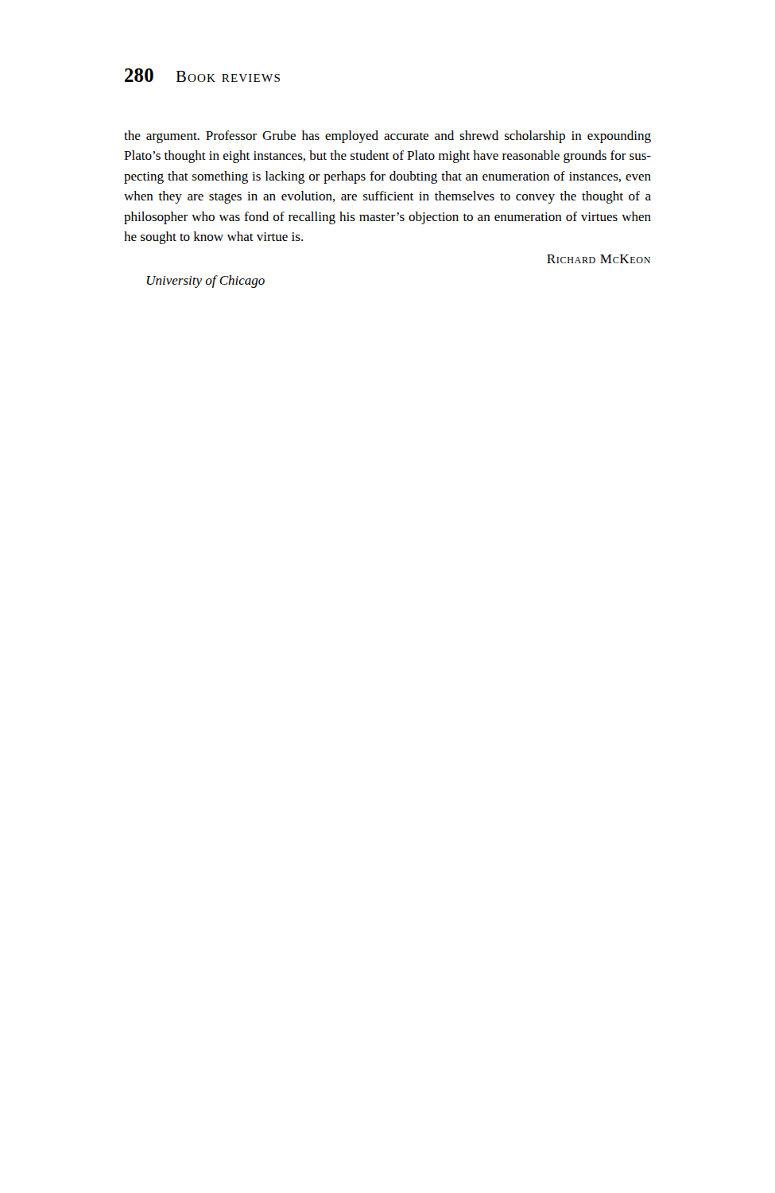280 Book Reviews
the argument. Professor Grube has employed accurate and shrewd scholarship in expounding Plato’s thought in eight instances, but the student of Plato might have reasonable grounds for suspecting that something is lacking or perhaps for doubting that an enumeration of instances, even when they are stages in an evolution, are sufficient in themselves to convey the thought of a philosopher who was fond of recalling his master’s objection to an enumeration of virtues when he sought to know what virtue is.
Richard McKeon
University of Chicago